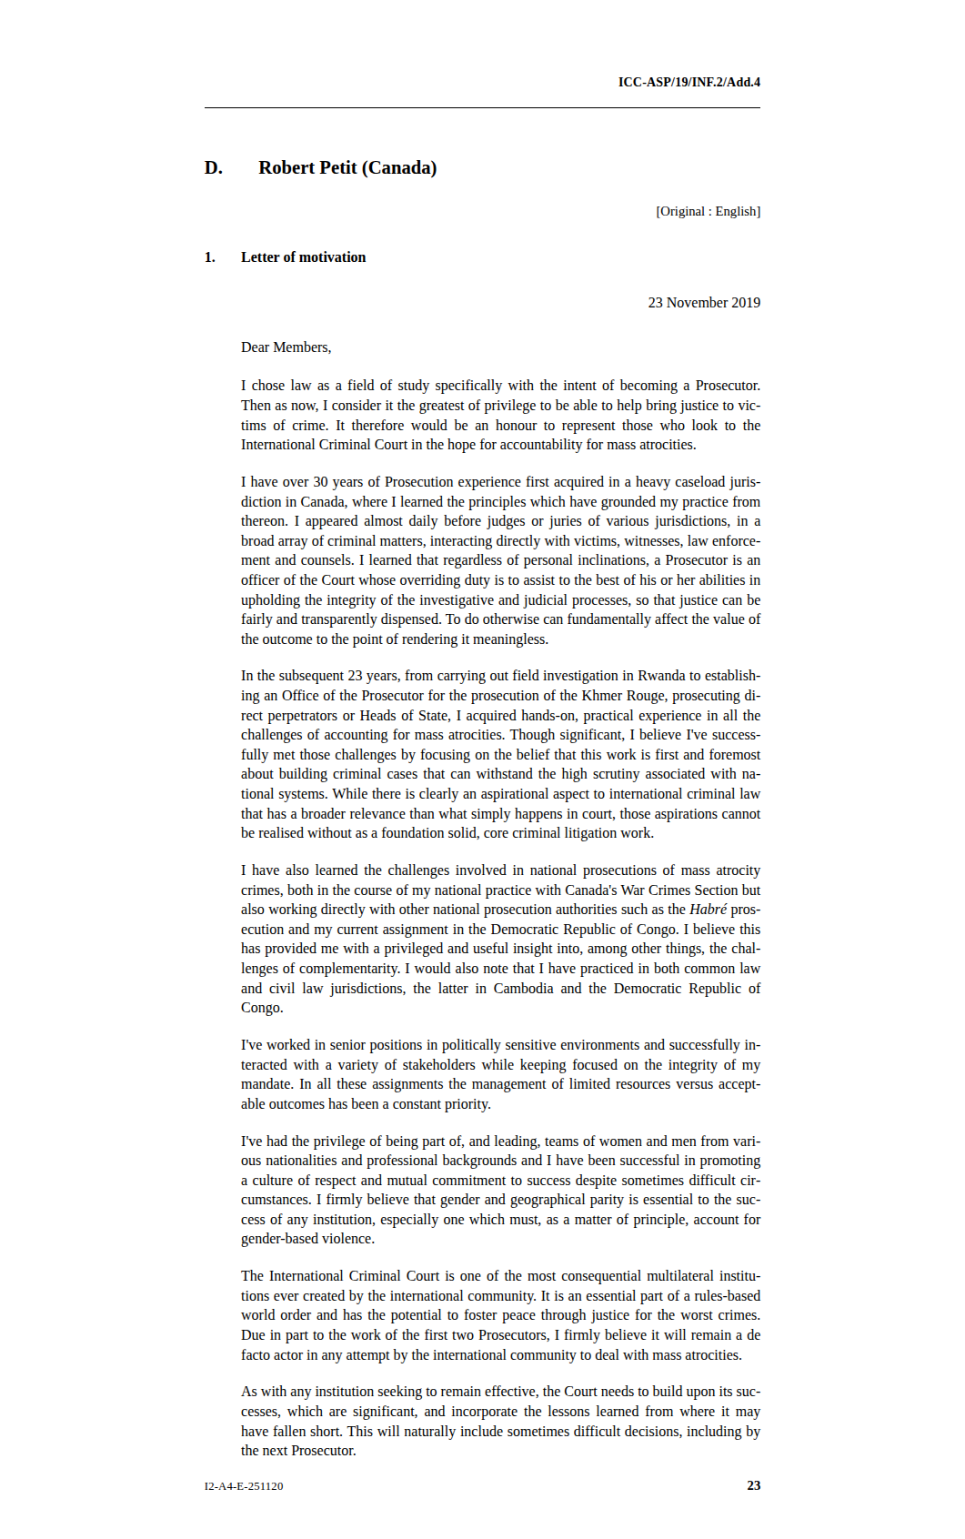ICC-ASP/19/INF.2/Add.4
D. Robert Petit (Canada)
[Original : English]
1. Letter of motivation
23 November 2019
Dear Members,
I chose law as a field of study specifically with the intent of becoming a Prosecutor. Then as now, I consider it the greatest of privilege to be able to help bring justice to victims of crime. It therefore would be an honour to represent those who look to the International Criminal Court in the hope for accountability for mass atrocities.
I have over 30 years of Prosecution experience first acquired in a heavy caseload jurisdiction in Canada, where I learned the principles which have grounded my practice from thereon. I appeared almost daily before judges or juries of various jurisdictions, in a broad array of criminal matters, interacting directly with victims, witnesses, law enforcement and counsels. I learned that regardless of personal inclinations, a Prosecutor is an officer of the Court whose overriding duty is to assist to the best of his or her abilities in upholding the integrity of the investigative and judicial processes, so that justice can be fairly and transparently dispensed. To do otherwise can fundamentally affect the value of the outcome to the point of rendering it meaningless.
In the subsequent 23 years, from carrying out field investigation in Rwanda to establishing an Office of the Prosecutor for the prosecution of the Khmer Rouge, prosecuting direct perpetrators or Heads of State, I acquired hands-on, practical experience in all the challenges of accounting for mass atrocities. Though significant, I believe I've successfully met those challenges by focusing on the belief that this work is first and foremost about building criminal cases that can withstand the high scrutiny associated with national systems. While there is clearly an aspirational aspect to international criminal law that has a broader relevance than what simply happens in court, those aspirations cannot be realised without as a foundation solid, core criminal litigation work.
I have also learned the challenges involved in national prosecutions of mass atrocity crimes, both in the course of my national practice with Canada's War Crimes Section but also working directly with other national prosecution authorities such as the Habré prosecution and my current assignment in the Democratic Republic of Congo. I believe this has provided me with a privileged and useful insight into, among other things, the challenges of complementarity. I would also note that I have practiced in both common law and civil law jurisdictions, the latter in Cambodia and the Democratic Republic of Congo.
I've worked in senior positions in politically sensitive environments and successfully interacted with a variety of stakeholders while keeping focused on the integrity of my mandate. In all these assignments the management of limited resources versus acceptable outcomes has been a constant priority.
I've had the privilege of being part of, and leading, teams of women and men from various nationalities and professional backgrounds and I have been successful in promoting a culture of respect and mutual commitment to success despite sometimes difficult circumstances. I firmly believe that gender and geographical parity is essential to the success of any institution, especially one which must, as a matter of principle, account for gender-based violence.
The International Criminal Court is one of the most consequential multilateral institutions ever created by the international community. It is an essential part of a rules-based world order and has the potential to foster peace through justice for the worst crimes. Due in part to the work of the first two Prosecutors, I firmly believe it will remain a de facto actor in any attempt by the international community to deal with mass atrocities.
As with any institution seeking to remain effective, the Court needs to build upon its successes, which are significant, and incorporate the lessons learned from where it may have fallen short. This will naturally include sometimes difficult decisions, including by the next Prosecutor.
I2-A4-E-251120 23